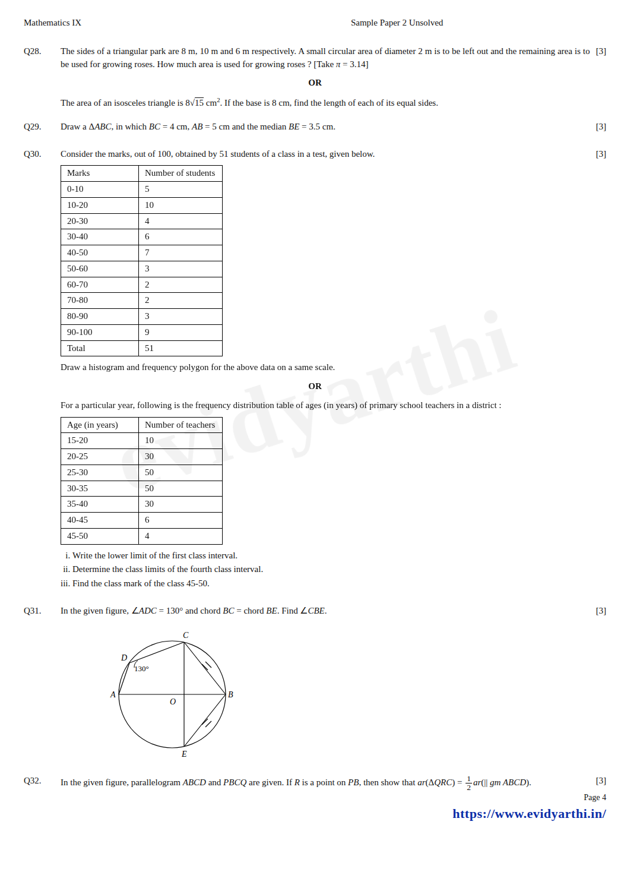evidyarthi
Mathematics IX
Sample Paper 2 Unsolved
Q28.
[3] The sides of a triangular park are 8 m, 10 m and 6 m respectively. A small circular area of diameter 2 m is to be left out and the remaining area is to be used for growing roses. How much area is used for growing roses ? [Take π = 3.14]
OR
The area of an isosceles triangle is 8√15 cm2. If the base is 8 cm, find the length of each of its equal sides.
Q29.
[3] Draw a ΔABC, in which BC = 4 cm, AB = 5 cm and the median BE = 3.5 cm.
Q30.
[3] Consider the marks, out of 100, obtained by 51 students of a class in a test, given below.
| Marks | Number of students |
| 0-10 | 5 |
| 10-20 | 10 |
| 20-30 | 4 |
| 30-40 | 6 |
| 40-50 | 7 |
| 50-60 | 3 |
| 60-70 | 2 |
| 70-80 | 2 |
| 80-90 | 3 |
| 90-100 | 9 |
| Total | 51 |
Draw a histogram and frequency polygon for the above data on a same scale.
OR
For a particular year, following is the frequency distribution table of ages (in years) of primary school teachers in a district :
| Age (in years) | Number of teachers |
| 15-20 | 10 |
| 20-25 | 30 |
| 25-30 | 50 |
| 30-35 | 50 |
| 35-40 | 30 |
| 40-45 | 6 |
| 45-50 | 4 |
Write the lower limit of the first class interval.
Determine the class limits of the fourth class interval.
Find the class mark of the class 45-50.
Q31.
[3] In the given figure, ∠ADC = 130° and chord BC = chord BE. Find ∠CBE.
C D 130° A B O E
Q32.
[3] In the given figure, parallelogram ABCD and PBCQ are given. If R is a point on PB, then show that ar(ΔQRC) = 12 ar(|| gm ABCD).
Page 4
https://www.evidyarthi.in/